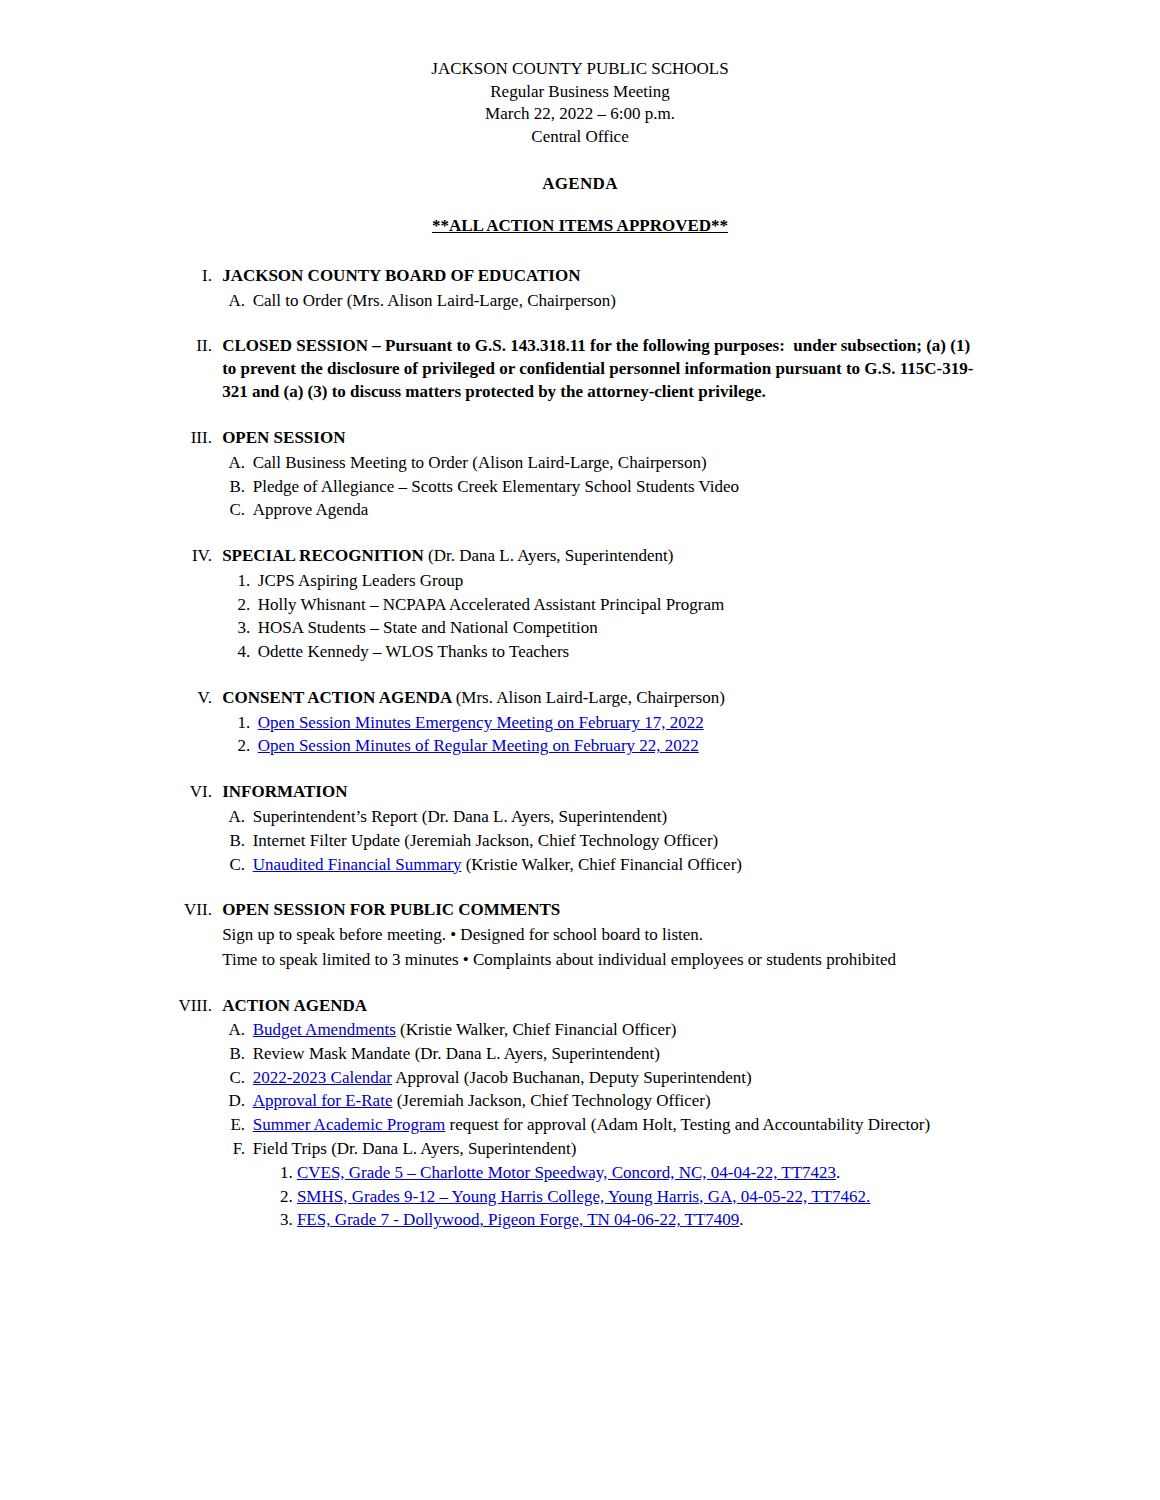JACKSON COUNTY PUBLIC SCHOOLS
Regular Business Meeting
March 22, 2022 – 6:00 p.m.
Central Office
AGENDA
**ALL ACTION ITEMS APPROVED**
JACKSON COUNTY BOARD OF EDUCATION
Call to Order (Mrs. Alison Laird-Large, Chairperson)
CLOSED SESSION – Pursuant to G.S. 143.318.11 for the following purposes: under subsection; (a) (1) to prevent the disclosure of privileged or confidential personnel information pursuant to G.S. 115C-319-321 and (a) (3) to discuss matters protected by the attorney-client privilege.
OPEN SESSION
Call Business Meeting to Order (Alison Laird-Large, Chairperson)
Pledge of Allegiance – Scotts Creek Elementary School Students Video
Approve Agenda
SPECIAL RECOGNITION (Dr. Dana L. Ayers, Superintendent)
JCPS Aspiring Leaders Group
Holly Whisnant – NCPAPA Accelerated Assistant Principal Program
HOSA Students – State and National Competition
Odette Kennedy – WLOS Thanks to Teachers
CONSENT ACTION AGENDA (Mrs. Alison Laird-Large, Chairperson)
Open Session Minutes Emergency Meeting on February 17, 2022
Open Session Minutes of Regular Meeting on February 22, 2022
INFORMATION
Superintendent’s Report (Dr. Dana L. Ayers, Superintendent)
Internet Filter Update (Jeremiah Jackson, Chief Technology Officer)
Unaudited Financial Summary (Kristie Walker, Chief Financial Officer)
OPEN SESSION FOR PUBLIC COMMENTS
Sign up to speak before meeting. • Designed for school board to listen.
Time to speak limited to 3 minutes • Complaints about individual employees or students prohibited
ACTION AGENDA
Budget Amendments (Kristie Walker, Chief Financial Officer)
Review Mask Mandate (Dr. Dana L. Ayers, Superintendent)
2022-2023 Calendar Approval (Jacob Buchanan, Deputy Superintendent)
Approval for E-Rate (Jeremiah Jackson, Chief Technology Officer)
Summer Academic Program request for approval (Adam Holt, Testing and Accountability Director)
Field Trips (Dr. Dana L. Ayers, Superintendent)
CVES, Grade 5 – Charlotte Motor Speedway, Concord, NC, 04-04-22, TT7423.
SMHS, Grades 9-12 – Young Harris College, Young Harris, GA, 04-05-22, TT7462.
FES, Grade 7 - Dollywood, Pigeon Forge, TN 04-06-22, TT7409.